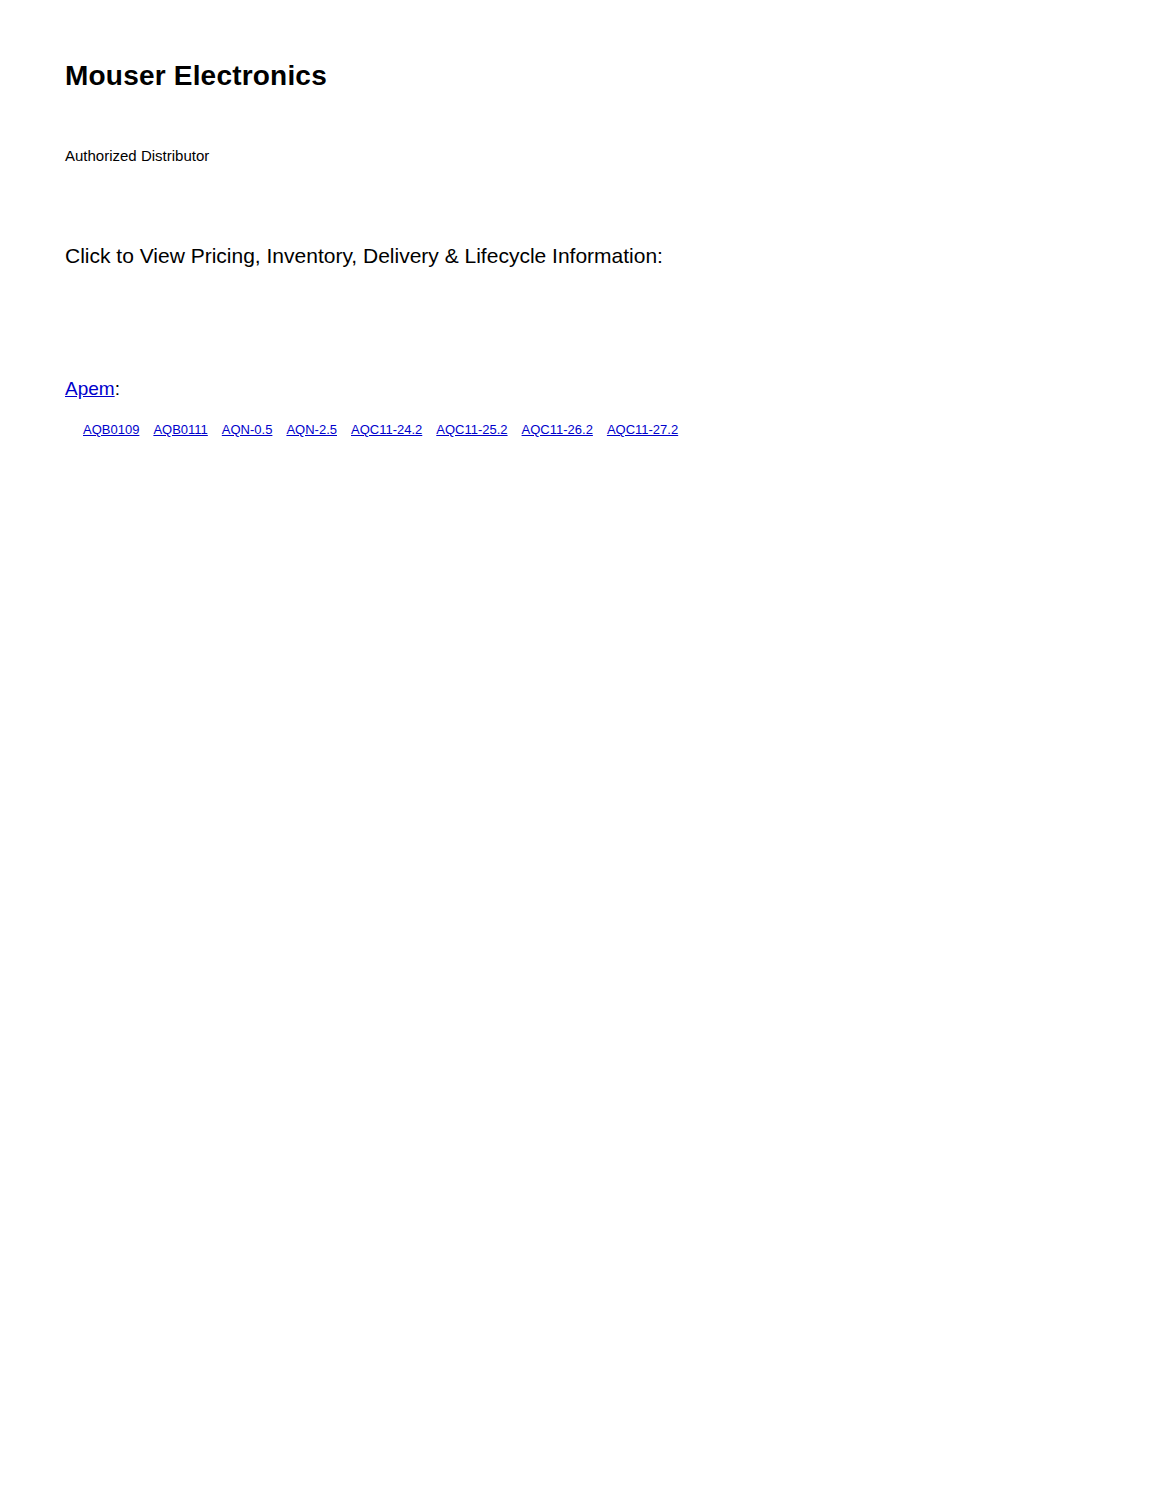Mouser Electronics
Authorized Distributor
Click to View Pricing, Inventory, Delivery & Lifecycle Information:
Apem:
AQB0109 AQB0111 AQN-0.5 AQN-2.5 AQC11-24.2 AQC11-25.2 AQC11-26.2 AQC11-27.2